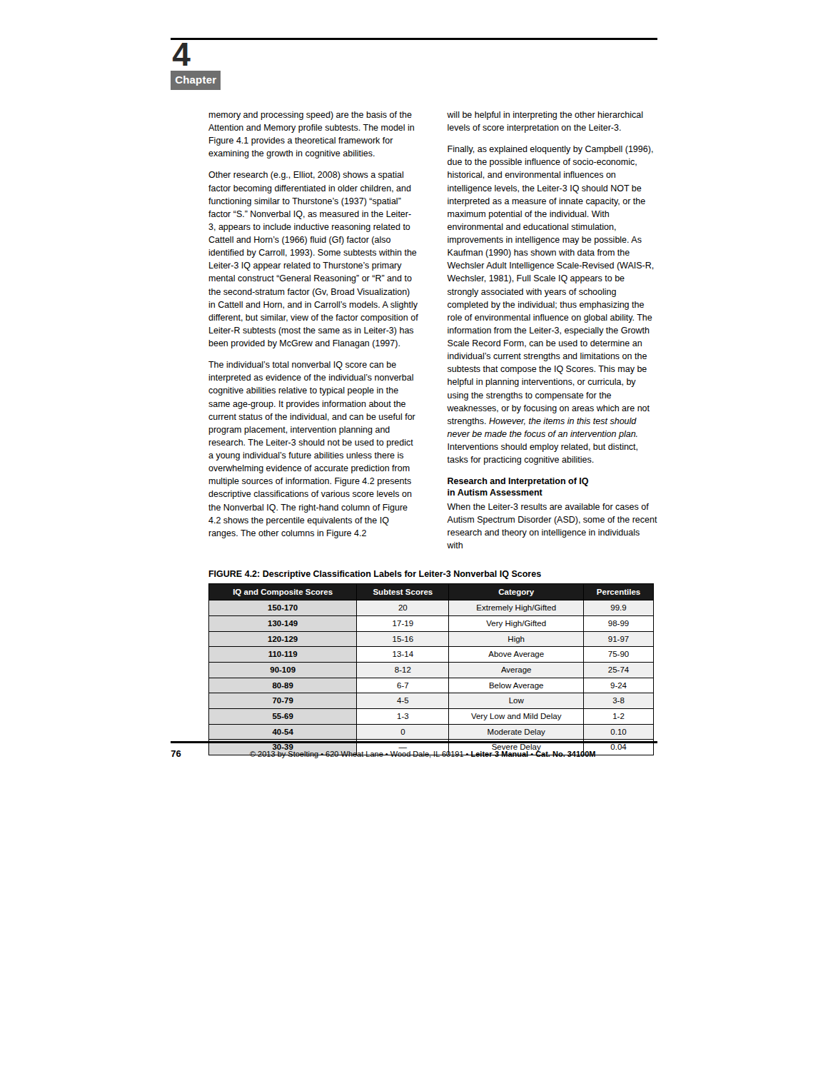4
Chapter
memory and processing speed) are the basis of the Attention and Memory profile subtests. The model in Figure 4.1 provides a theoretical framework for examining the growth in cognitive abilities.
Other research (e.g., Elliot, 2008) shows a spatial factor becoming differentiated in older children, and functioning similar to Thurstone’s (1937) “spatial” factor “S.” Nonverbal IQ, as measured in the Leiter-3, appears to include inductive reasoning related to Cattell and Horn’s (1966) fluid (Gf) factor (also identified by Carroll, 1993). Some subtests within the Leiter-3 IQ appear related to Thurstone’s primary mental construct “General Reasoning” or “R” and to the second-stratum factor (Gv, Broad Visualization) in Cattell and Horn, and in Carroll’s models. A slightly different, but similar, view of the factor composition of Leiter-R subtests (most the same as in Leiter-3) has been provided by McGrew and Flanagan (1997).
The individual’s total nonverbal IQ score can be interpreted as evidence of the individual’s nonverbal cognitive abilities relative to typical people in the same age-group. It provides information about the current status of the individual, and can be useful for program placement, intervention planning and research. The Leiter-3 should not be used to predict a young individual’s future abilities unless there is overwhelming evidence of accurate prediction from multiple sources of information. Figure 4.2 presents descriptive classifications of various score levels on the Nonverbal IQ. The right-hand column of Figure 4.2 shows the percentile equivalents of the IQ ranges. The other columns in Figure 4.2
will be helpful in interpreting the other hierarchical levels of score interpretation on the Leiter-3.
Finally, as explained eloquently by Campbell (1996), due to the possible influence of socio-economic, historical, and environmental influences on intelligence levels, the Leiter-3 IQ should NOT be interpreted as a measure of innate capacity, or the maximum potential of the individual. With environmental and educational stimulation, improvements in intelligence may be possible. As Kaufman (1990) has shown with data from the Wechsler Adult Intelligence Scale-Revised (WAIS-R, Wechsler, 1981), Full Scale IQ appears to be strongly associated with years of schooling completed by the individual; thus emphasizing the role of environmental influence on global ability. The information from the Leiter-3, especially the Growth Scale Record Form, can be used to determine an individual’s current strengths and limitations on the subtests that compose the IQ Scores. This may be helpful in planning interventions, or curricula, by using the strengths to compensate for the weaknesses, or by focusing on areas which are not strengths. However, the items in this test should never be made the focus of an intervention plan. Interventions should employ related, but distinct, tasks for practicing cognitive abilities.
Research and Interpretation of IQ
in Autism Assessment
When the Leiter-3 results are available for cases of Autism Spectrum Disorder (ASD), some of the recent research and theory on intelligence in individuals with
FIGURE 4.2: Descriptive Classification Labels for Leiter-3 Nonverbal IQ Scores
| IQ and Composite Scores | Subtest Scores | Category | Percentiles |
| --- | --- | --- | --- |
| 150-170 | 20 | Extremely High/Gifted | 99.9 |
| 130-149 | 17-19 | Very High/Gifted | 98-99 |
| 120-129 | 15-16 | High | 91-97 |
| 110-119 | 13-14 | Above Average | 75-90 |
| 90-109 | 8-12 | Average | 25-74 |
| 80-89 | 6-7 | Below Average | 9-24 |
| 70-79 | 4-5 | Low | 3-8 |
| 55-69 | 1-3 | Very Low and Mild Delay | 1-2 |
| 40-54 | 0 | Moderate Delay | 0.10 |
| 30-39 | — | Severe Delay | 0.04 |
76
© 2013 by Stoelting • 620 Wheat Lane • Wood Dale, IL 60191 • Leiter-3 Manual • Cat. No. 34100M